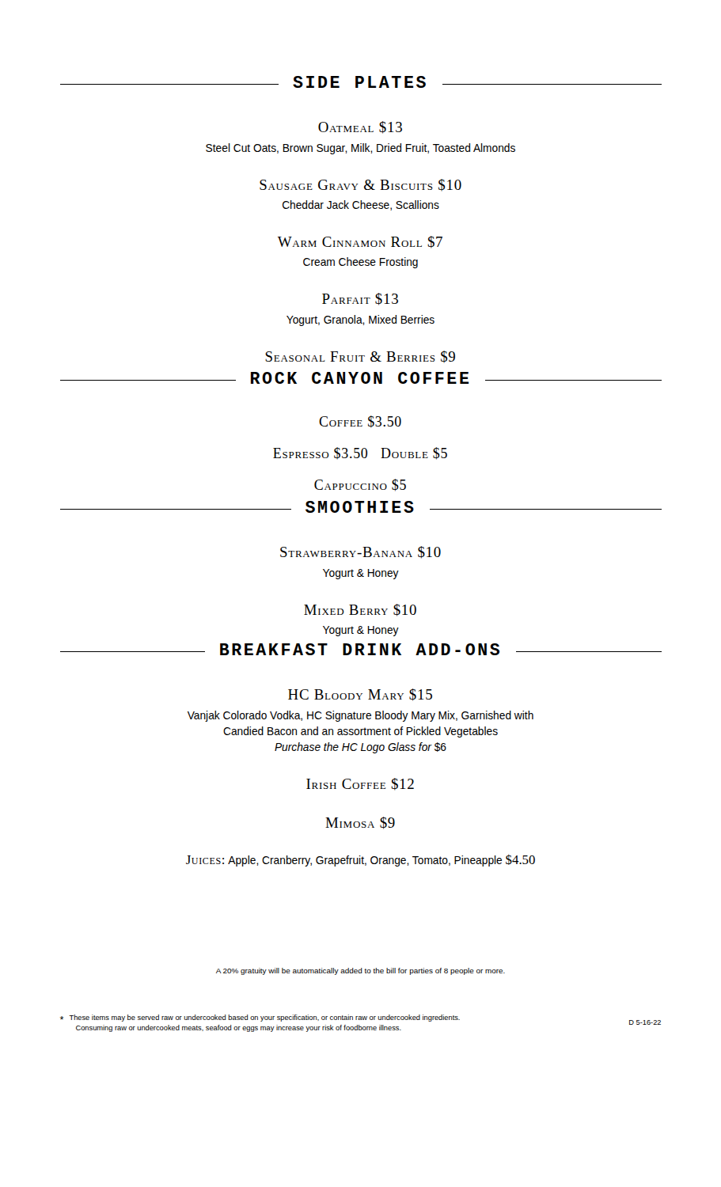Side Plates
Oatmeal $13
Steel Cut Oats, Brown Sugar, Milk, Dried Fruit, Toasted Almonds
Sausage Gravy & Biscuits $10
Cheddar Jack Cheese, Scallions
Warm Cinnamon Roll $7
Cream Cheese Frosting
Parfait $13
Yogurt, Granola, Mixed Berries
Seasonal Fruit & Berries $9
Rock Canyon Coffee
Coffee $3.50
Espresso $3.50 Double $5
Cappuccino $5
Smoothies
Strawberry-Banana $10
Yogurt & Honey
Mixed Berry $10
Yogurt & Honey
Breakfast Drink Add-Ons
HC Bloody Mary $15
Vanjak Colorado Vodka, HC Signature Bloody Mary Mix, Garnished with
Candied Bacon and an assortment of Pickled Vegetables
Purchase the HC Logo Glass for $6
Irish Coffee $12
Mimosa $9
Juices: Apple, Cranberry, Grapefruit, Orange, Tomato, Pineapple $4.50
A 20% gratuity will be automatically added to the bill for parties of 8 people or more.
* D 5-16-22 These items may be served raw or undercooked based on your specification, or contain raw or undercooked ingredients. Consuming raw or undercooked meats, seafood or eggs may increase your risk of foodborne illness.